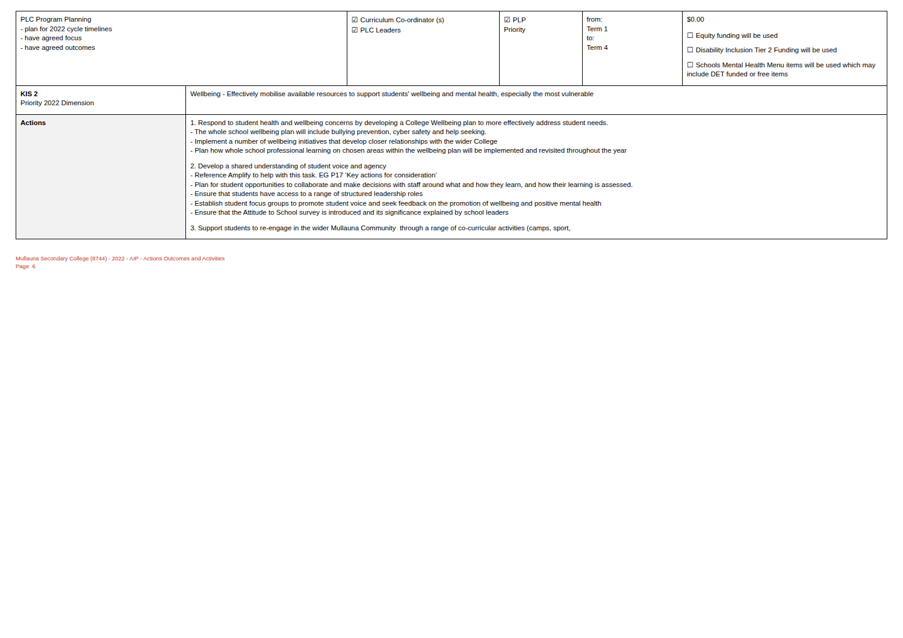| PLC Program Planning - plan for 2022 cycle timelines - have agreed focus - have agreed outcomes | ☑ Curriculum Co-ordinator (s) ☑ PLC Leaders | ☑ PLP Priority | from: Term 1 to: Term 4 | $0.00 ☐ Equity funding will be used ☐ Disability Inclusion Tier 2 Funding will be used ☐ Schools Mental Health Menu items will be used which may include DET funded or free items |
| KIS 2 Priority 2022 Dimension | Wellbeing - Effectively mobilise available resources to support students' wellbeing and mental health, especially the most vulnerable |
| Actions | 1. Respond to student health and wellbeing concerns by developing a College Wellbeing plan to more effectively address student needs. - The whole school wellbeing plan will include bullying prevention, cyber safety and help seeking. - Implement a number of wellbeing initiatives that develop closer relationships with the wider College - Plan how whole school professional learning on chosen areas within the wellbeing plan will be implemented and revisited throughout the year 2. Develop a shared understanding of student voice and agency - Reference Amplify to help with this task. EG P17 ‘Key actions for consideration’ - Plan for student opportunities to collaborate and make decisions with staff around what and how they learn, and how their learning is assessed. - Ensure that students have access to a range of structured leadership roles - Establish student focus groups to promote student voice and seek feedback on the promotion of wellbeing and positive mental health - Ensure that the Attitude to School survey is introduced and its significance explained by school leaders 3. Support students to re-engage in the wider Mullauna Community through a range of co-curricular activities (camps, sport, |
Mullauna Secondary College (8744) - 2022 - AIP - Actions Outcomes and Activities Page 6